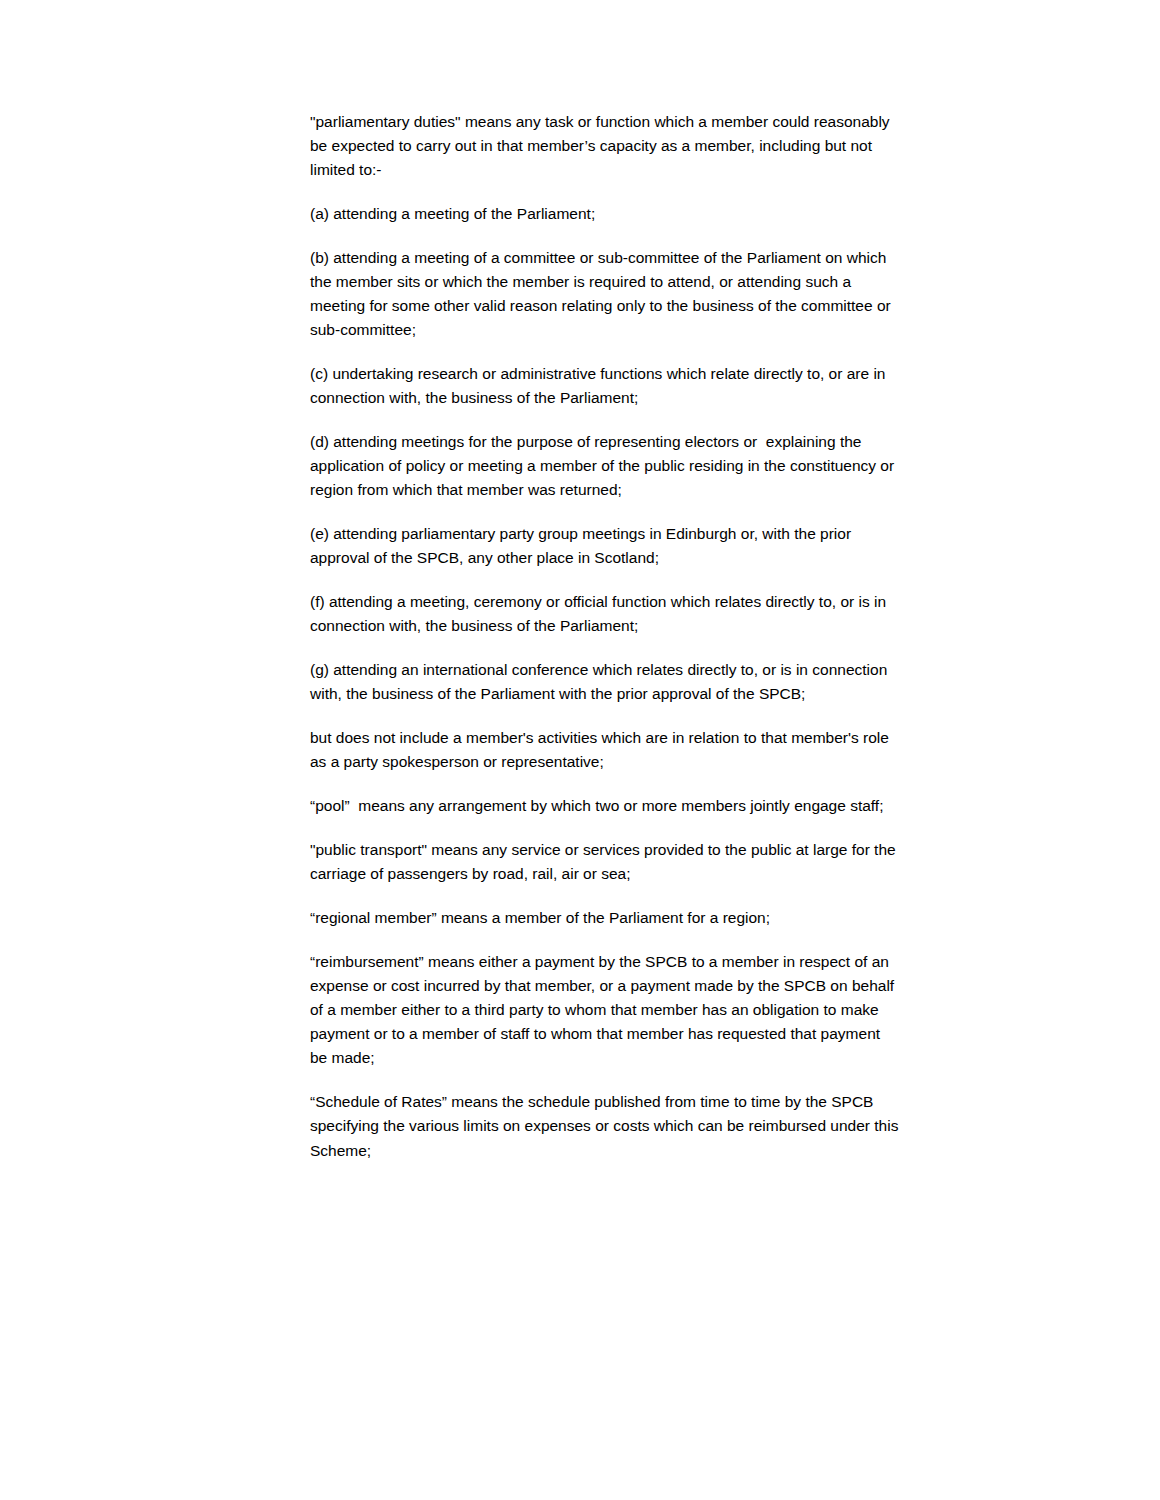"parliamentary duties" means any task or function which a member could reasonably be expected to carry out in that member’s capacity as a member, including but not limited to:-
(a) attending a meeting of the Parliament;
(b) attending a meeting of a committee or sub-committee of the Parliament on which the member sits or which the member is required to attend, or attending such a meeting for some other valid reason relating only to the business of the committee or sub-committee;
(c) undertaking research or administrative functions which relate directly to, or are in connection with, the business of the Parliament;
(d) attending meetings for the purpose of representing electors or explaining the application of policy or meeting a member of the public residing in the constituency or region from which that member was returned;
(e) attending parliamentary party group meetings in Edinburgh or, with the prior approval of the SPCB, any other place in Scotland;
(f) attending a meeting, ceremony or official function which relates directly to, or is in connection with, the business of the Parliament;
(g) attending an international conference which relates directly to, or is in connection with, the business of the Parliament with the prior approval of the SPCB;
but does not include a member's activities which are in relation to that member's role as a party spokesperson or representative;
“pool” means any arrangement by which two or more members jointly engage staff;
"public transport" means any service or services provided to the public at large for the carriage of passengers by road, rail, air or sea;
“regional member” means a member of the Parliament for a region;
“reimbursement” means either a payment by the SPCB to a member in respect of an expense or cost incurred by that member, or a payment made by the SPCB on behalf of a member either to a third party to whom that member has an obligation to make payment or to a member of staff to whom that member has requested that payment be made;
“Schedule of Rates” means the schedule published from time to time by the SPCB specifying the various limits on expenses or costs which can be reimbursed under this Scheme;